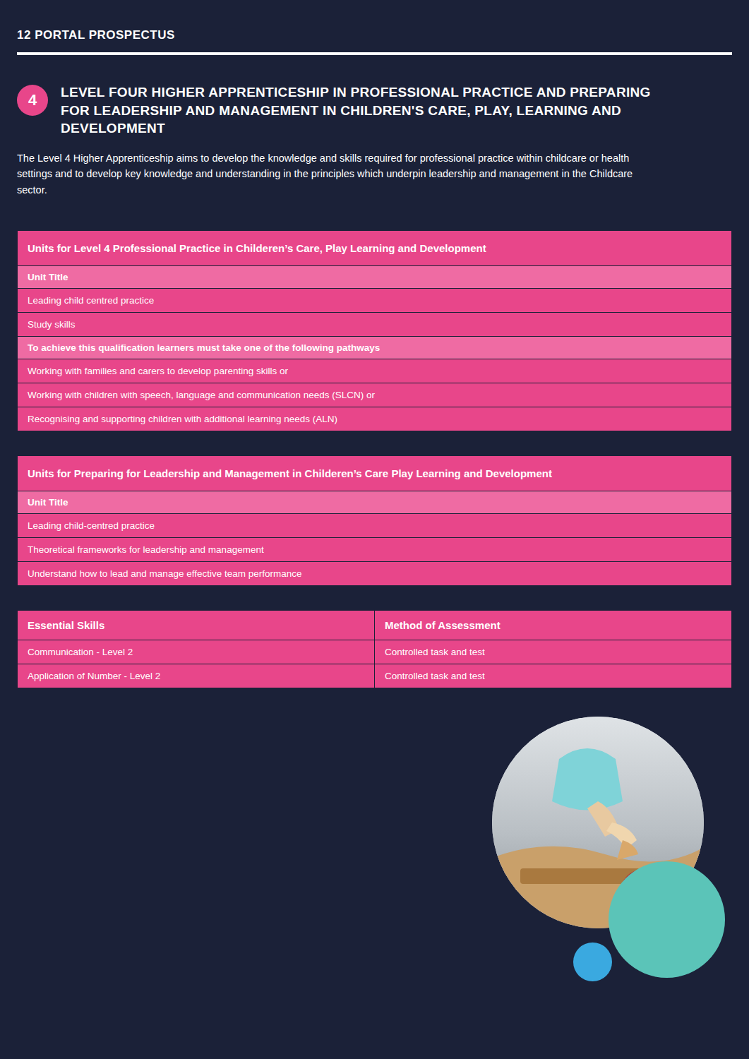12 PORTAL PROSPECTUS
4
Level Four Higher Apprenticeship in Professional Practice and Preparing for Leadership and Management in Children's Care, Play, Learning and Development
The Level 4 Higher Apprenticeship aims to develop the knowledge and skills required for professional practice within childcare or health settings and to develop key knowledge and understanding in the principles which underpin leadership and management in the Childcare sector.
| Units for Level 4 Professional Practice in Childeren’s Care, Play Learning and Development |
| --- |
| Unit Title |
| Leading child centred practice |
| Study skills |
| To achieve this qualification learners must take one of the following pathways |
| Working with families and carers to develop parenting skills or |
| Working with children with speech, language and communication needs (SLCN) or |
| Recognising and supporting children with additional learning needs (ALN) |
| Units for Preparing for Leadership and Management in Childeren’s Care Play Learning and Development |
| --- |
| Unit Title |
| Leading child-centred practice |
| Theoretical frameworks for leadership and management |
| Understand how to lead and manage effective team performance |
| Essential Skills | Method of Assessment |
| --- | --- |
| Communication - Level 2 | Controlled task and test |
| Application of Number - Level 2 | Controlled task and test |